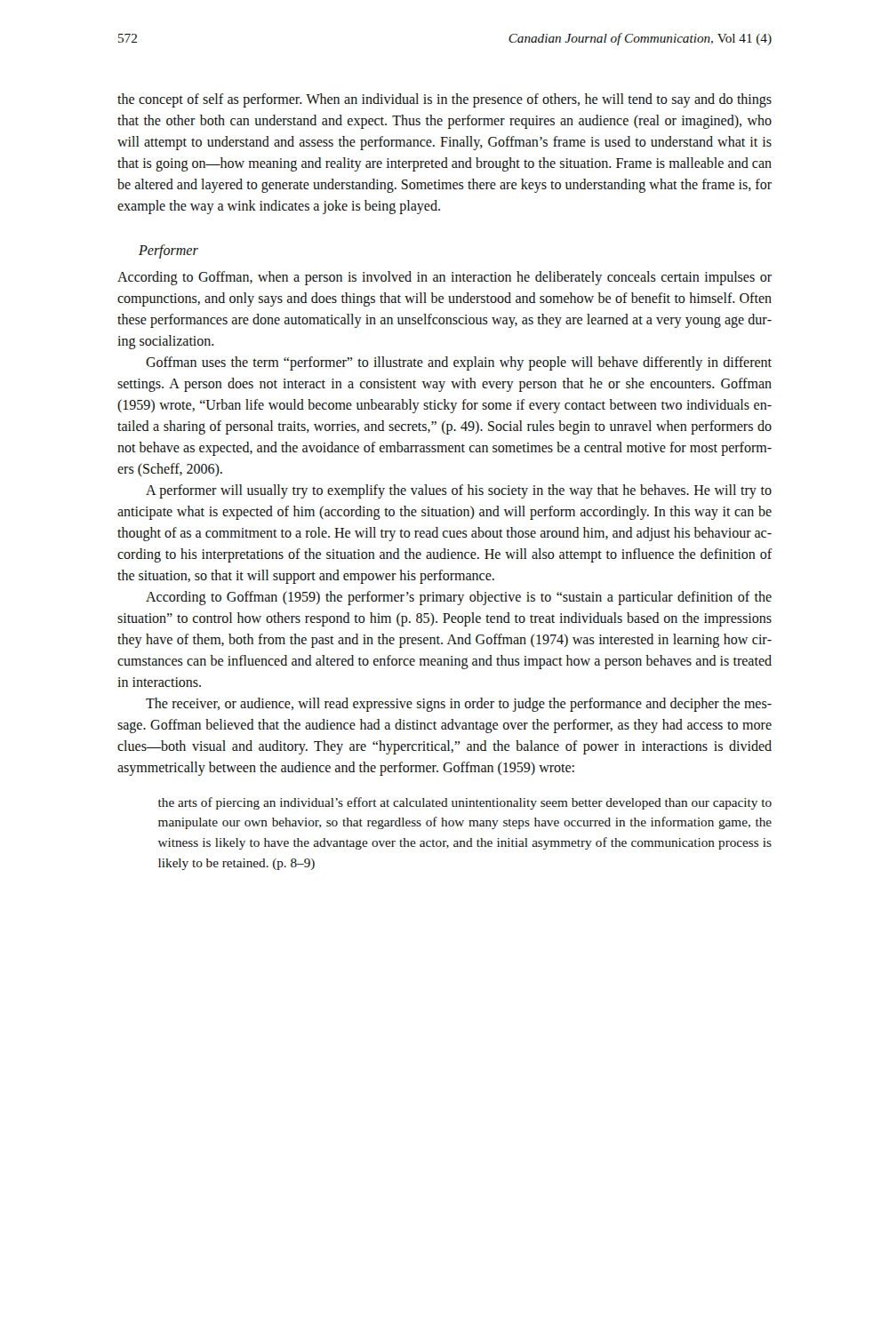572 Canadian Journal of Communication, Vol 41 (4)
the concept of self as performer. When an individual is in the presence of others, he will tend to say and do things that the other both can understand and expect. Thus the performer requires an audience (real or imagined), who will attempt to understand and assess the performance. Finally, Goffman’s frame is used to understand what it is that is going on—how meaning and reality are interpreted and brought to the situation. Frame is malleable and can be altered and layered to generate understanding. Sometimes there are keys to understanding what the frame is, for example the way a wink indicates a joke is being played.
Performer
According to Goffman, when a person is involved in an interaction he deliberately conceals certain impulses or compunctions, and only says and does things that will be understood and somehow be of benefit to himself. Often these performances are done automatically in an unselfconscious way, as they are learned at a very young age during socialization.
Goffman uses the term “performer” to illustrate and explain why people will behave differently in different settings. A person does not interact in a consistent way with every person that he or she encounters. Goffman (1959) wrote, “Urban life would become unbearably sticky for some if every contact between two individuals entailed a sharing of personal traits, worries, and secrets,” (p. 49). Social rules begin to unravel when performers do not behave as expected, and the avoidance of embarrassment can sometimes be a central motive for most performers (Scheff, 2006).
A performer will usually try to exemplify the values of his society in the way that he behaves. He will try to anticipate what is expected of him (according to the situation) and will perform accordingly. In this way it can be thought of as a commitment to a role. He will try to read cues about those around him, and adjust his behaviour according to his interpretations of the situation and the audience. He will also attempt to influence the definition of the situation, so that it will support and empower his performance.
According to Goffman (1959) the performer’s primary objective is to “sustain a particular definition of the situation” to control how others respond to him (p. 85). People tend to treat individuals based on the impressions they have of them, both from the past and in the present. And Goffman (1974) was interested in learning how circumstances can be influenced and altered to enforce meaning and thus impact how a person behaves and is treated in interactions.
The receiver, or audience, will read expressive signs in order to judge the performance and decipher the message. Goffman believed that the audience had a distinct advantage over the performer, as they had access to more clues—both visual and auditory. They are “hypercritical,” and the balance of power in interactions is divided asymmetrically between the audience and the performer. Goffman (1959) wrote:
the arts of piercing an individual’s effort at calculated unintentionality seem better developed than our capacity to manipulate our own behavior, so that regardless of how many steps have occurred in the information game, the witness is likely to have the advantage over the actor, and the initial asymmetry of the communication process is likely to be retained. (p. 8–9)